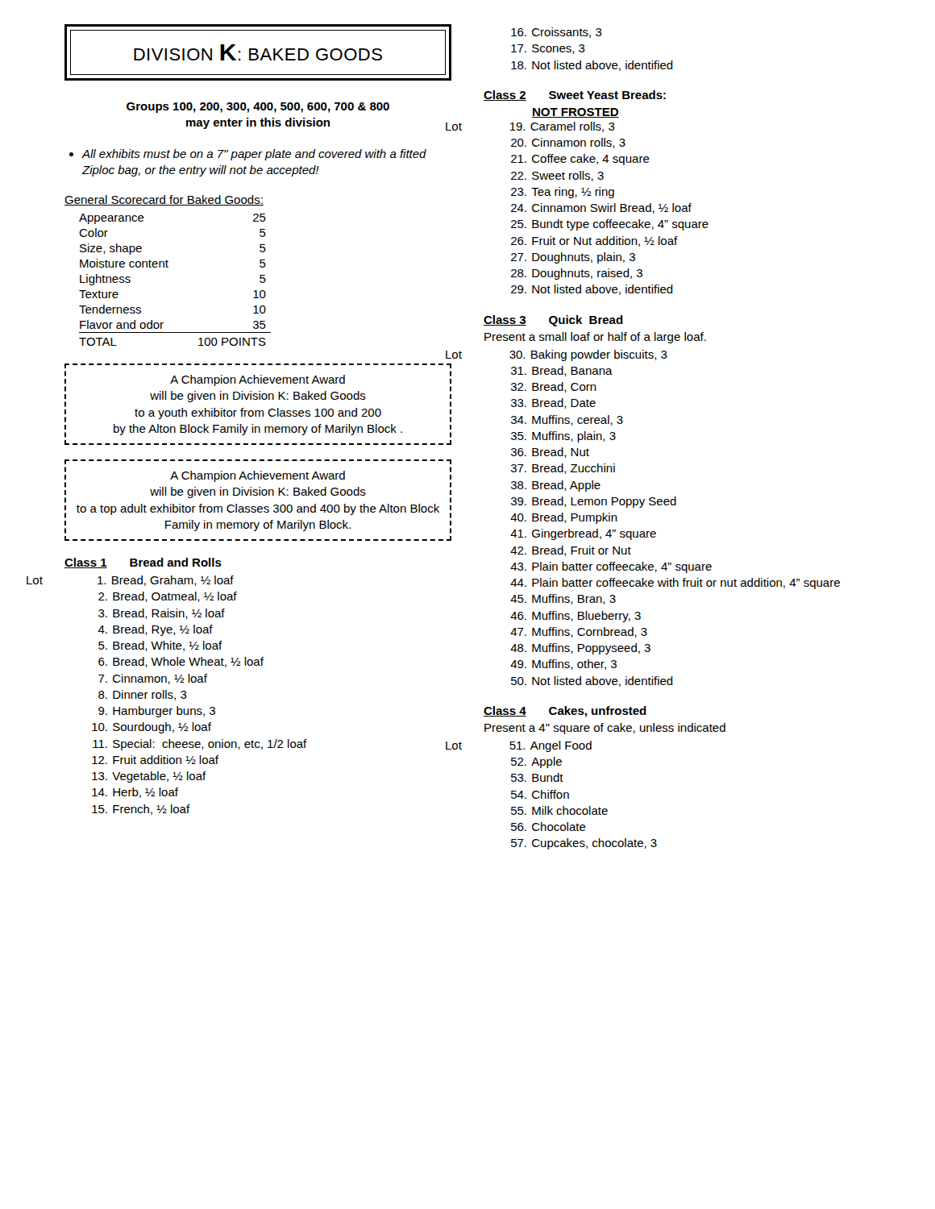DIVISION K: BAKED GOODS
Groups 100, 200, 300, 400, 500, 600, 700 & 800
may enter in this division
All exhibits must be on a 7" paper plate and covered with a fitted Ziploc bag, or the entry will not be accepted!
General Scorecard for Baked Goods:
| Appearance | 25 |
| Color | 5 |
| Size, shape | 5 |
| Moisture content | 5 |
| Lightness | 5 |
| Texture | 10 |
| Tenderness | 10 |
| Flavor and odor | 35 |
| TOTAL | 100 POINTS |
A Champion Achievement Award
will be given in Division K: Baked Goods
to a youth exhibitor from Classes 100 and 200
by the Alton Block Family in memory of Marilyn Block .
A Champion Achievement Award
will be given in Division K: Baked Goods
to a top adult exhibitor from Classes 300 and 400 by the Alton Block Family in memory of Marilyn Block.
Class 1 Bread and Rolls
Lot 1. Bread, Graham, ½ loaf
2. Bread, Oatmeal, ½ loaf
3. Bread, Raisin, ½ loaf
4. Bread, Rye, ½ loaf
5. Bread, White, ½ loaf
6. Bread, Whole Wheat, ½ loaf
7. Cinnamon, ½ loaf
8. Dinner rolls, 3
9. Hamburger buns, 3
10. Sourdough, ½ loaf
11. Special: cheese, onion, etc, 1/2 loaf
12. Fruit addition ½ loaf
13. Vegetable, ½ loaf
14. Herb, ½ loaf
15. French, ½ loaf
16. Croissants, 3
17. Scones, 3
18. Not listed above, identified
Class 2 Sweet Yeast Breads:
NOT FROSTED
Lot 19. Caramel rolls, 3
20. Cinnamon rolls, 3
21. Coffee cake, 4 square
22. Sweet rolls, 3
23. Tea ring, ½ ring
24. Cinnamon Swirl Bread, ½ loaf
25. Bundt type coffeecake, 4” square
26. Fruit or Nut addition, ½ loaf
27. Doughnuts, plain, 3
28. Doughnuts, raised, 3
29. Not listed above, identified
Class 3 Quick Bread
Present a small loaf or half of a large loaf.
Lot 30. Baking powder biscuits, 3
31. Bread, Banana
32. Bread, Corn
33. Bread, Date
34. Muffins, cereal, 3
35. Muffins, plain, 3
36. Bread, Nut
37. Bread, Zucchini
38. Bread, Apple
39. Bread, Lemon Poppy Seed
40. Bread, Pumpkin
41. Gingerbread, 4” square
42. Bread, Fruit or Nut
43. Plain batter coffeecake, 4” square
44. Plain batter coffeecake with fruit or nut addition, 4” square
45. Muffins, Bran, 3
46. Muffins, Blueberry, 3
47. Muffins, Cornbread, 3
48. Muffins, Poppyseed, 3
49. Muffins, other, 3
50. Not listed above, identified
Class 4 Cakes, unfrosted
Present a 4" square of cake, unless indicated
Lot 51. Angel Food
52. Apple
53. Bundt
54. Chiffon
55. Milk chocolate
56. Chocolate
57. Cupcakes, chocolate, 3